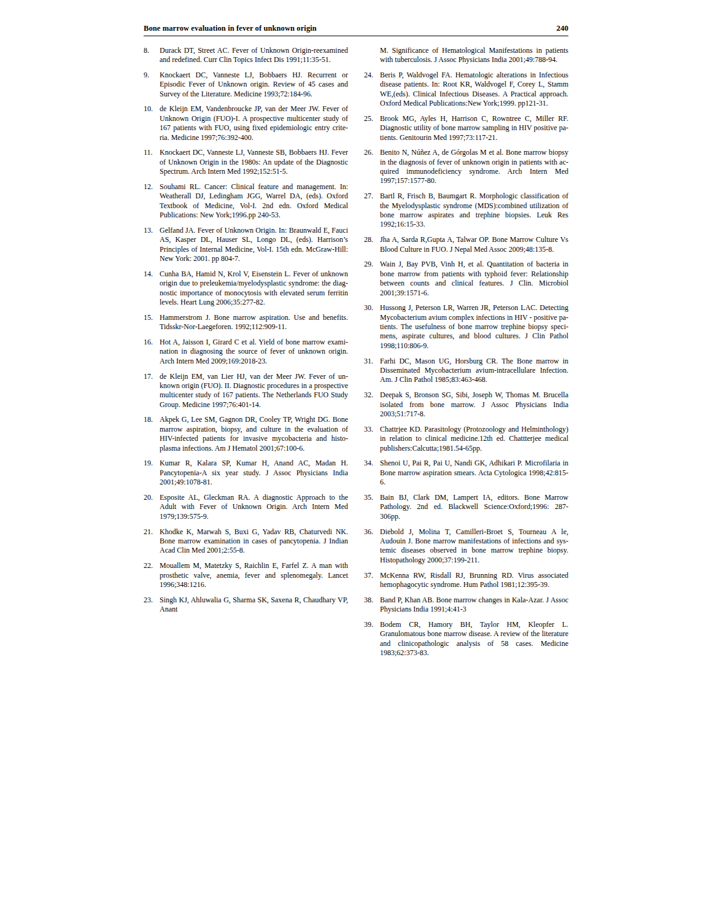Bone marrow evaluation in fever of unknown origin
240
8. Durack DT, Street AC. Fever of Unknown Origin-reexamined and redefined. Curr Clin Topics Infect Dis 1991;11:35-51.
9. Knockaert DC, Vanneste LJ, Bobbaers HJ. Recurrent or Episodic Fever of Unknown origin. Review of 45 cases and Survey of the Literature. Medicine 1993;72:184-96.
10. de Kleijn EM, Vandenbroucke JP, van der Meer JW. Fever of Unknown Origin (FUO)-I. A prospective multicenter study of 167 patients with FUO, using fixed epidemiologic entry criteria. Medicine 1997;76:392-400.
11. Knockaert DC, Vanneste LJ, Vanneste SB, Bobbaers HJ. Fever of Unknown Origin in the 1980s: An update of the Diagnostic Spectrum. Arch Intern Med 1992;152:51-5.
12. Souhami RL. Cancer: Clinical feature and management. In: Weatherall DJ, Ledingham JGG, Warrel DA, (eds). Oxford Textbook of Medicine, Vol-I. 2nd edn. Oxford Medical Publications: New York;1996.pp 240-53.
13. Gelfand JA. Fever of Unknown Origin. In: Braunwald E, Fauci AS, Kasper DL, Hauser SL, Longo DL, (eds). Harrison’s Principles of Internal Medicine, Vol-I. 15th edn. McGraw-Hill: New York: 2001. pp 804-7.
14. Cunha BA, Hamid N, Krol V, Eisenstein L. Fever of unknown origin due to preleukemia/myelodysplastic syndrome: the diagnostic importance of monocytosis with elevated serum ferritin levels. Heart Lung 2006;35:277-82.
15. Hammerstrom J. Bone marrow aspiration. Use and benefits. Tidsskr-Nor-Laegeforen. 1992;112:909-11.
16. Hot A, Jaisson I, Girard C et al. Yield of bone marrow examination in diagnosing the source of fever of unknown origin. Arch Intern Med 2009;169:2018-23.
17. de Kleijn EM, van Lier HJ, van der Meer JW. Fever of unknown origin (FUO). II. Diagnostic procedures in a prospective multicenter study of 167 patients. The Netherlands FUO Study Group. Medicine 1997;76:401-14.
18. Akpek G, Lee SM, Gagnon DR, Cooley TP, Wright DG. Bone marrow aspiration, biopsy, and culture in the evaluation of HIV-infected patients for invasive mycobacteria and histoplasma infections. Am J Hematol 2001;67:100-6.
19. Kumar R, Kalara SP, Kumar H, Anand AC, Madan H. Pancytopenia-A six year study. J Assoc Physicians India 2001;49:1078-81.
20. Esposite AL, Gleckman RA. A diagnostic Approach to the Adult with Fever of Unknown Origin. Arch Intern Med 1979;139:575-9.
21. Khodke K, Marwah S, Buxi G, Yadav RB, Chaturvedi NK. Bone marrow examination in cases of pancytopenia. J Indian Acad Clin Med 2001;2:55-8.
22. Mouallem M, Matetzky S, Raichlin E, Farfel Z. A man with prosthetic valve, anemia, fever and splenomegaly. Lancet 1996;348:1216.
23. Singh KJ, Ahluwalia G, Sharma SK, Saxena R, Chaudhary VP, Anant
M. Significance of Hematological Manifestations in patients with tuberculosis. J Assoc Physicians India 2001;49:788-94.
24. Beris P, Waldvogel FA. Hematologic alterations in Infectious disease patients. In: Root KR, Waldvogel F, Corey L, Stamm WE,(eds). Clinical Infectious Diseases. A Practical approach. Oxford Medical Publications:New York;1999. pp121-31.
25. Brook MG, Ayles H, Harrison C, Rowntree C, Miller RF. Diagnostic utility of bone marrow sampling in HIV positive patients. Genitourin Med 1997;73:117-21.
26. Benito N, Núñez A, de Górgolas M et al. Bone marrow biopsy in the diagnosis of fever of unknown origin in patients with acquired immunodeficiency syndrome. Arch Intern Med 1997;157:1577-80.
27. Bartl R, Frisch B, Baumgart R. Morphologic classification of the Myelodysplastic syndrome (MDS):combined utilization of bone marrow aspirates and trephine biopsies. Leuk Res 1992;16:15-33.
28. Jha A, Sarda R,Gupta A, Talwar OP. Bone Marrow Culture Vs Blood Culture in FUO. J Nepal Med Assoc 2009;48:135-8.
29. Wain J, Bay PVB, Vinh H, et al. Quantitation of bacteria in bone marrow from patients with typhoid fever: Relationship between counts and clinical features. J Clin. Microbiol 2001;39:1571-6.
30. Hussong J, Peterson LR, Warren JR, Peterson LAC. Detecting Mycobacterium avium complex infections in HIV - positive patients. The usefulness of bone marrow trephine biopsy specimens, aspirate cultures, and blood cultures. J Clin Pathol 1998;110:806-9.
31. Farhi DC, Mason UG, Horsburg CR. The Bone marrow in Disseminated Mycobacterium avium-intracellulare Infection. Am. J Clin Pathol 1985;83:463-468.
32. Deepak S, Bronson SG, Sibi, Joseph W, Thomas M. Brucella isolated from bone marrow. J Assoc Physicians India 2003;51:717-8.
33. Chattrjee KD. Parasitology (Protozoology and Helminthology) in relation to clinical medicine.12th ed. Chattterjee medical publishers:Calcutta;1981.54-65pp.
34. Shenoi U, Pai R, Pai U, Nandi GK, Adhikari P. Microfilaria in Bone marrow aspiration smears. Acta Cytologica 1998;42:815-6.
35. Bain BJ, Clark DM, Lampert IA, editors. Bone Marrow Pathology. 2nd ed. Blackwell Science:Oxford;1996: 287-306pp.
36. Diebold J, Molina T, Camilleri-Broet S, Tourneau A le, Audouin J. Bone marrow manifestations of infections and systemic diseases observed in bone marrow trephine biopsy. Histopathology 2000;37:199-211.
37. McKenna RW, Risdall RJ, Brunning RD. Virus associated hemophagocytic syndrome. Hum Pathol 1981;12:395-39.
38. Band P, Khan AB. Bone marrow changes in Kala-Azar. J Assoc Physicians India 1991;4:41-3
39. Bodem CR, Hamory BH, Taylor HM, Kleopfer L. Granulomatous bone marrow disease. A review of the literature and clinicopathologic analysis of 58 cases. Medicine 1983;62:373-83.